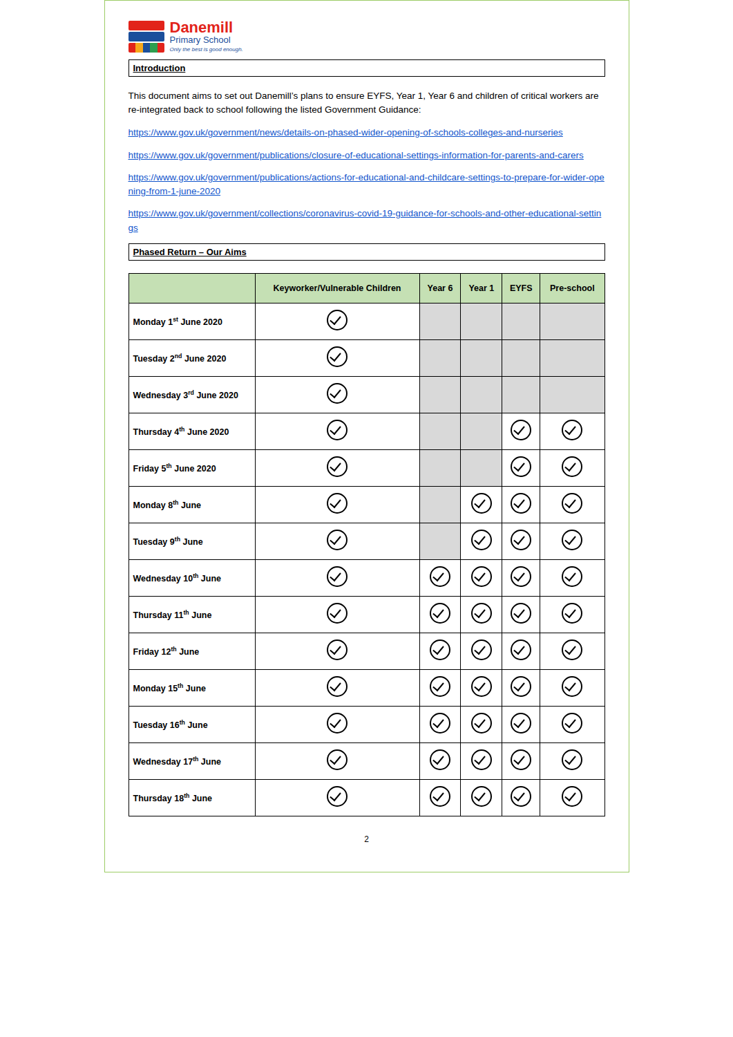Danemill
Primary School
Only the best is good enough.
Introduction
This document aims to set out Danemill’s plans to ensure EYFS, Year 1, Year 6 and children of critical workers are re-integrated back to school following the listed Government Guidance:
https://www.gov.uk/government/news/details-on-phased-wider-opening-of-schools-colleges-and-nurseries
https://www.gov.uk/government/publications/closure-of-educational-settings-information-for-parents-and-carers
https://www.gov.uk/government/publications/actions-for-educational-and-childcare-settings-to-prepare-for-wider-opening-from-1-june-2020
https://www.gov.uk/government/collections/coronavirus-covid-19-guidance-for-schools-and-other-educational-settings
Phased Return – Our Aims
| | Keyworker/Vulnerable Children | Year 6 | Year 1 | EYFS | Pre-school |
| --- | --- | --- | --- | --- | --- |
| Monday 1 st June 2020 | | | | | |
| Tuesday 2 nd June 2020 | | | | | |
| Wednesday 3 rd June 2020 | | | | | |
| Thursday 4 th June 2020 | | | | | |
| Friday 5 th June 2020 | | | | | |
| Monday 8 th June | | | | | |
| Tuesday 9 th June | | | | | |
| Wednesday 10 th June | | | | | |
| Thursday 11 th June | | | | | |
| Friday 12 th June | | | | | |
| Monday 15 th June | | | | | |
| Tuesday 16 th June | | | | | |
| Wednesday 17 th June | | | | | |
| Thursday 18 th June | | | | | |
2